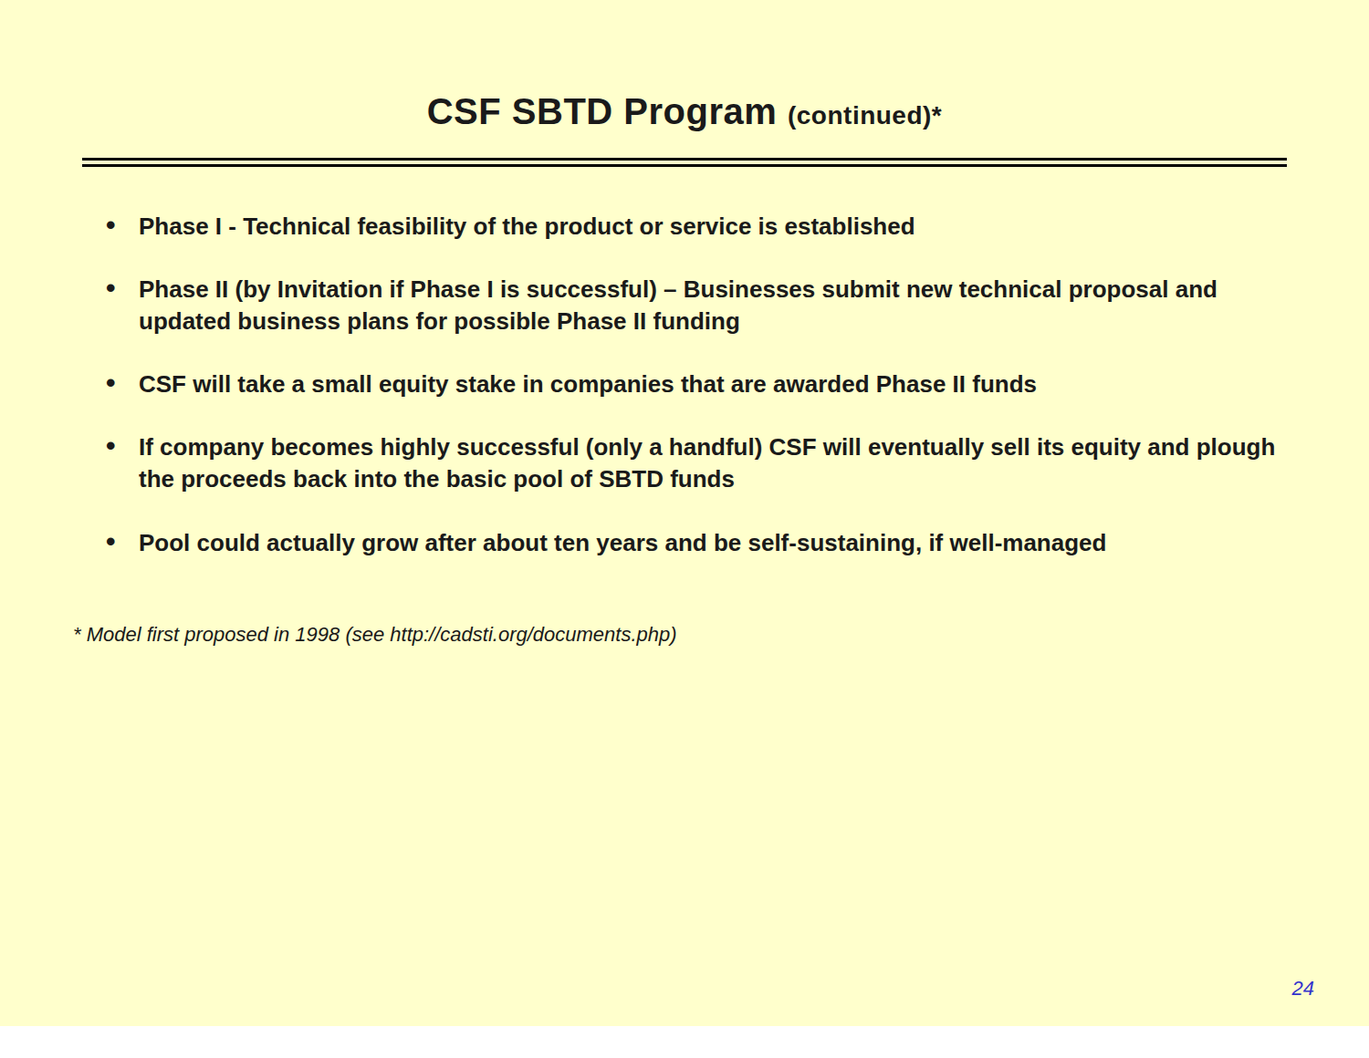CSF SBTD Program (continued)*
Phase I - Technical feasibility of the product or service is established
Phase II (by Invitation if Phase I is successful) – Businesses submit new technical proposal and updated business plans for possible Phase II funding
CSF will take a small equity stake in companies that are awarded Phase II funds
If company becomes highly successful (only a handful) CSF will eventually sell its equity and plough the proceeds back into the basic pool of SBTD funds
Pool could actually grow after about ten years and be self-sustaining, if well-managed
* Model first proposed in 1998 (see http://cadsti.org/documents.php)
24